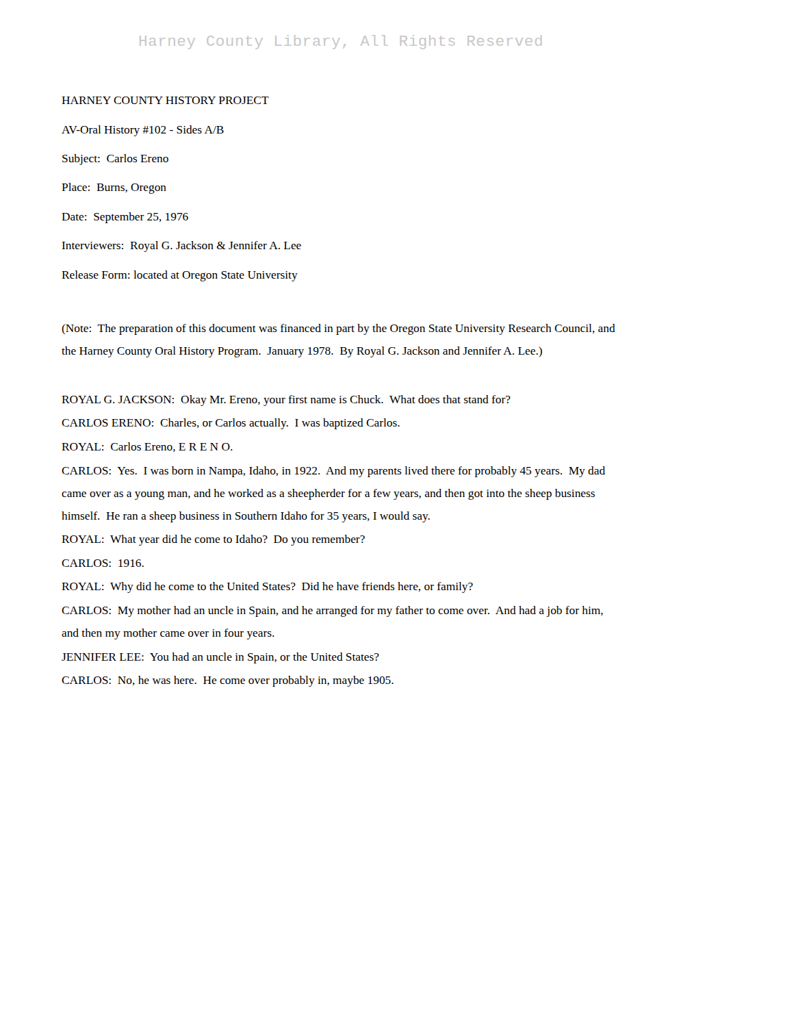Harney County Library, All Rights Reserved
HARNEY COUNTY HISTORY PROJECT
AV-Oral History #102 - Sides A/B
Subject: Carlos Ereno
Place: Burns, Oregon
Date: September 25, 1976
Interviewers: Royal G. Jackson & Jennifer A. Lee
Release Form: located at Oregon State University
(Note: The preparation of this document was financed in part by the Oregon State University Research Council, and the Harney County Oral History Program. January 1978. By Royal G. Jackson and Jennifer A. Lee.)
ROYAL G. JACKSON: Okay Mr. Ereno, your first name is Chuck. What does that stand for?
CARLOS ERENO: Charles, or Carlos actually. I was baptized Carlos.
ROYAL: Carlos Ereno, E R E N O.
CARLOS: Yes. I was born in Nampa, Idaho, in 1922. And my parents lived there for probably 45 years. My dad came over as a young man, and he worked as a sheepherder for a few years, and then got into the sheep business himself. He ran a sheep business in Southern Idaho for 35 years, I would say.
ROYAL: What year did he come to Idaho? Do you remember?
CARLOS: 1916.
ROYAL: Why did he come to the United States? Did he have friends here, or family?
CARLOS: My mother had an uncle in Spain, and he arranged for my father to come over. And had a job for him, and then my mother came over in four years.
JENNIFER LEE: You had an uncle in Spain, or the United States?
CARLOS: No, he was here. He come over probably in, maybe 1905.